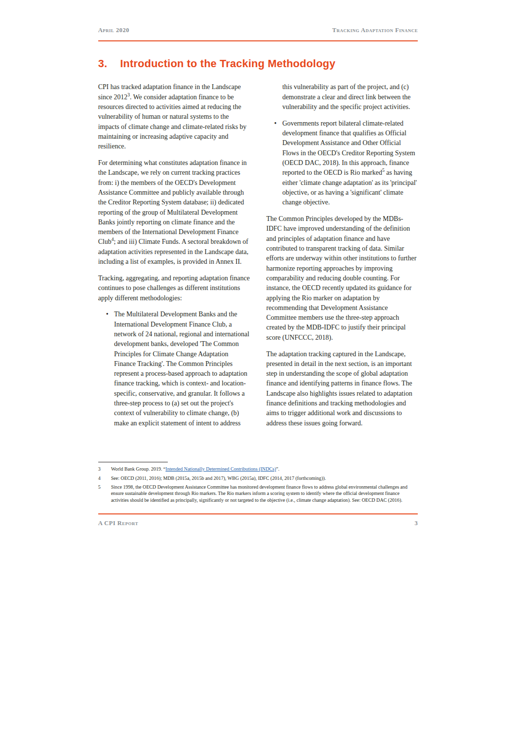April 2020
Tracking Adaptation Finance
3. Introduction to the Tracking Methodology
CPI has tracked adaptation finance in the Landscape since 20123. We consider adaptation finance to be resources directed to activities aimed at reducing the vulnerability of human or natural systems to the impacts of climate change and climate-related risks by maintaining or increasing adaptive capacity and resilience.
For determining what constitutes adaptation finance in the Landscape, we rely on current tracking practices from: i) the members of the OECD's Development Assistance Committee and publicly available through the Creditor Reporting System database; ii) dedicated reporting of the group of Multilateral Development Banks jointly reporting on climate finance and the members of the International Development Finance Club4; and iii) Climate Funds. A sectoral breakdown of adaptation activities represented in the Landscape data, including a list of examples, is provided in Annex II.
Tracking, aggregating, and reporting adaptation finance continues to pose challenges as different institutions apply different methodologies:
The Multilateral Development Banks and the International Development Finance Club, a network of 24 national, regional and international development banks, developed 'The Common Principles for Climate Change Adaptation Finance Tracking'. The Common Principles represent a process-based approach to adaptation finance tracking, which is context- and location-specific, conservative, and granular. It follows a three-step process to (a) set out the project's context of vulnerability to climate change, (b) make an explicit statement of intent to address this vulnerability as part of the project, and (c) demonstrate a clear and direct link between the vulnerability and the specific project activities.
Governments report bilateral climate-related development finance that qualifies as Official Development Assistance and Other Official Flows in the OECD's Creditor Reporting System (OECD DAC, 2018). In this approach, finance reported to the OECD is Rio marked5 as having either 'climate change adaptation' as its 'principal' objective, or as having a 'significant' climate change objective.
The Common Principles developed by the MDBs-IDFC have improved understanding of the definition and principles of adaptation finance and have contributed to transparent tracking of data. Similar efforts are underway within other institutions to further harmonize reporting approaches by improving comparability and reducing double counting. For instance, the OECD recently updated its guidance for applying the Rio marker on adaptation by recommending that Development Assistance Committee members use the three-step approach created by the MDB-IDFC to justify their principal score (UNFCCC, 2018).
The adaptation tracking captured in the Landscape, presented in detail in the next section, is an important step in understanding the scope of global adaptation finance and identifying patterns in finance flows. The Landscape also highlights issues related to adaptation finance definitions and tracking methodologies and aims to trigger additional work and discussions to address these issues going forward.
3 World Bank Group. 2019. “Intended Nationally Determined Contributions (INDCs)”.
4 See: OECD (2011, 2016); MDB (2015a, 2015b and 2017), WBG (2015a), IDFC (2014, 2017 (forthcoming)).
5 Since 1998, the OECD Development Assistance Committee has monitored development finance flows to address global environmental challenges and ensure sustainable development through Rio markers. The Rio markers inform a scoring system to identify where the official development finance activities should be identified as principally, significantly or not targeted to the objective (i.e., climate change adaptation). See: OECD DAC (2016).
A CPI Report
3